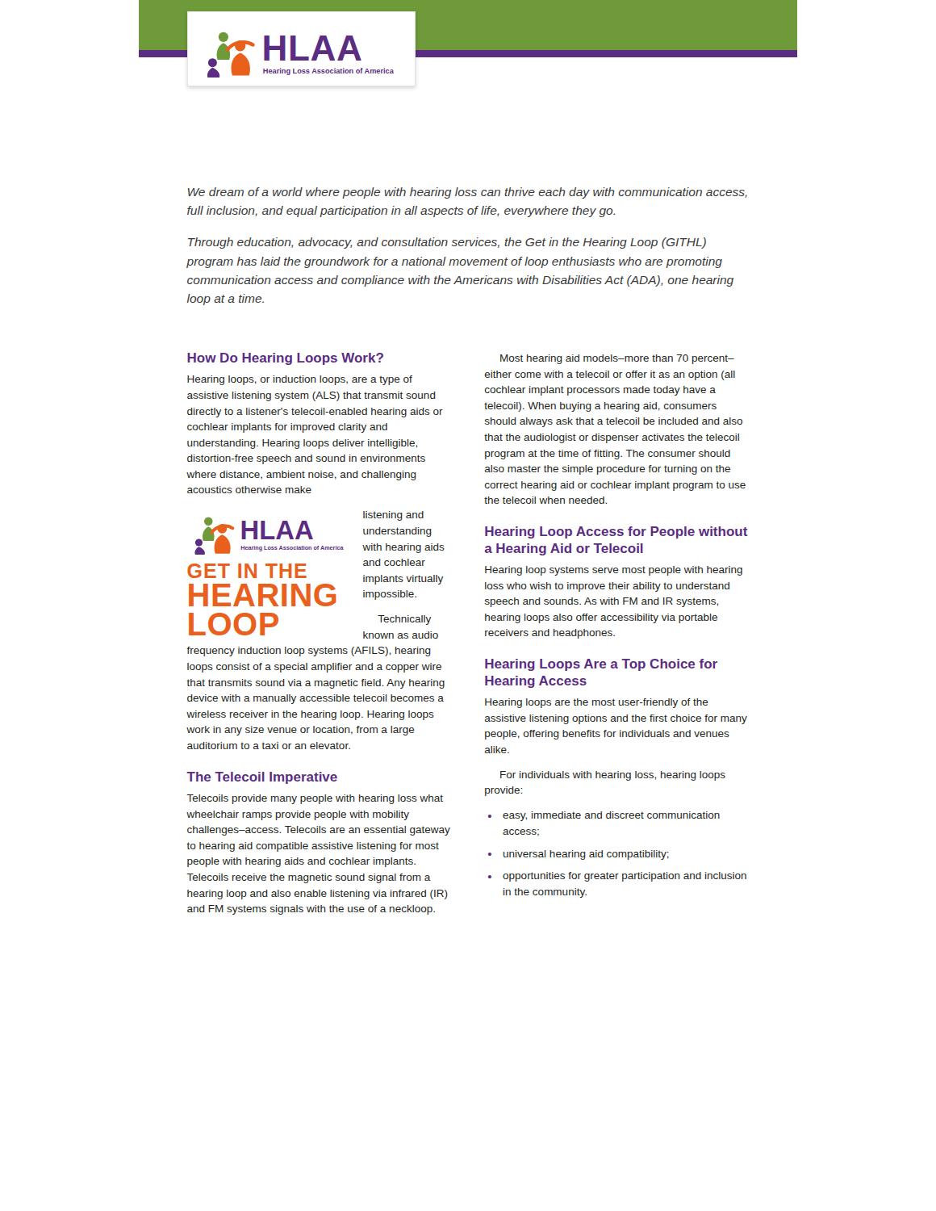HLAA Hearing Loss Association of America
We dream of a world where people with hearing loss can thrive each day with communication access, full inclusion, and equal participation in all aspects of life, everywhere they go.
Through education, advocacy, and consultation services, the Get in the Hearing Loop (GITHL) program has laid the groundwork for a national movement of loop enthusiasts who are promoting communication access and compliance with the Americans with Disabilities Act (ADA), one hearing loop at a time.
How Do Hearing Loops Work?
Hearing loops, or induction loops, are a type of assistive listening system (ALS) that transmit sound directly to a listener's telecoil-enabled hearing aids or cochlear implants for improved clarity and understanding. Hearing loops deliver intelligible, distortion-free speech and sound in environments where distance, ambient noise, and challenging acoustics otherwise make
HLAA Hearing Loss Association of America
GET IN THE
HEARING
LOOP
listening and understanding with hearing aids and cochlear implants virtually impossible.
Technically known as audio frequency induction loop systems (AFILS), hearing loops consist of a special amplifier and a copper wire that transmits sound via a magnetic field. Any hearing device with a manually accessible telecoil becomes a wireless receiver in the hearing loop. Hearing loops work in any size venue or location, from a large auditorium to a taxi or an elevator.
The Telecoil Imperative
Telecoils provide many people with hearing loss what wheelchair ramps provide people with mobility challenges–access. Telecoils are an essential gateway to hearing aid compatible assistive listening for most people with hearing aids and cochlear implants. Telecoils receive the magnetic sound signal from a hearing loop and also enable listening via infrared (IR) and FM systems signals with the use of a neckloop.
Most hearing aid models–more than 70 percent–either come with a telecoil or offer it as an option (all cochlear implant processors made today have a telecoil). When buying a hearing aid, consumers should always ask that a telecoil be included and also that the audiologist or dispenser activates the telecoil program at the time of fitting. The consumer should also master the simple procedure for turning on the correct hearing aid or cochlear implant program to use the telecoil when needed.
Hearing Loop Access for People without a Hearing Aid or Telecoil
Hearing loop systems serve most people with hearing loss who wish to improve their ability to understand speech and sounds. As with FM and IR systems, hearing loops also offer accessibility via portable receivers and headphones.
Hearing Loops Are a Top Choice for Hearing Access
Hearing loops are the most user-friendly of the assistive listening options and the first choice for many people, offering benefits for individuals and venues alike.
For individuals with hearing loss, hearing loops provide:
easy, immediate and discreet communication access;
universal hearing aid compatibility;
opportunities for greater participation and inclusion in the community.